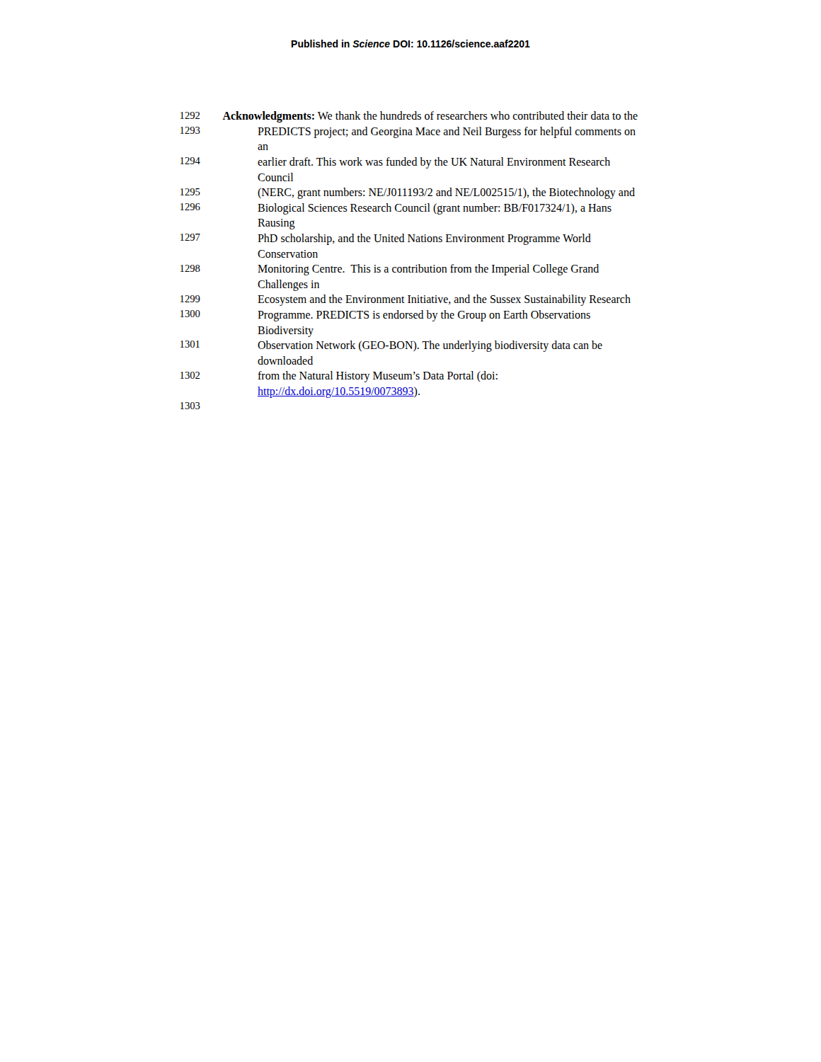Published in Science DOI: 10.1126/science.aaf2201
1292
Acknowledgments: We thank the hundreds of researchers who contributed their data to the
1293
PREDICTS project; and Georgina Mace and Neil Burgess for helpful comments on an
1294
earlier draft. This work was funded by the UK Natural Environment Research Council
1295
(NERC, grant numbers: NE/J011193/2 and NE/L002515/1), the Biotechnology and
1296
Biological Sciences Research Council (grant number: BB/F017324/1), a Hans Rausing
1297
PhD scholarship, and the United Nations Environment Programme World Conservation
1298
Monitoring Centre. This is a contribution from the Imperial College Grand Challenges in
1299
Ecosystem and the Environment Initiative, and the Sussex Sustainability Research
1300
Programme. PREDICTS is endorsed by the Group on Earth Observations Biodiversity
1301
Observation Network (GEO-BON). The underlying biodiversity data can be downloaded
1302
from the Natural History Museum’s Data Portal (doi: http://dx.doi.org/10.5519/0073893).
1303